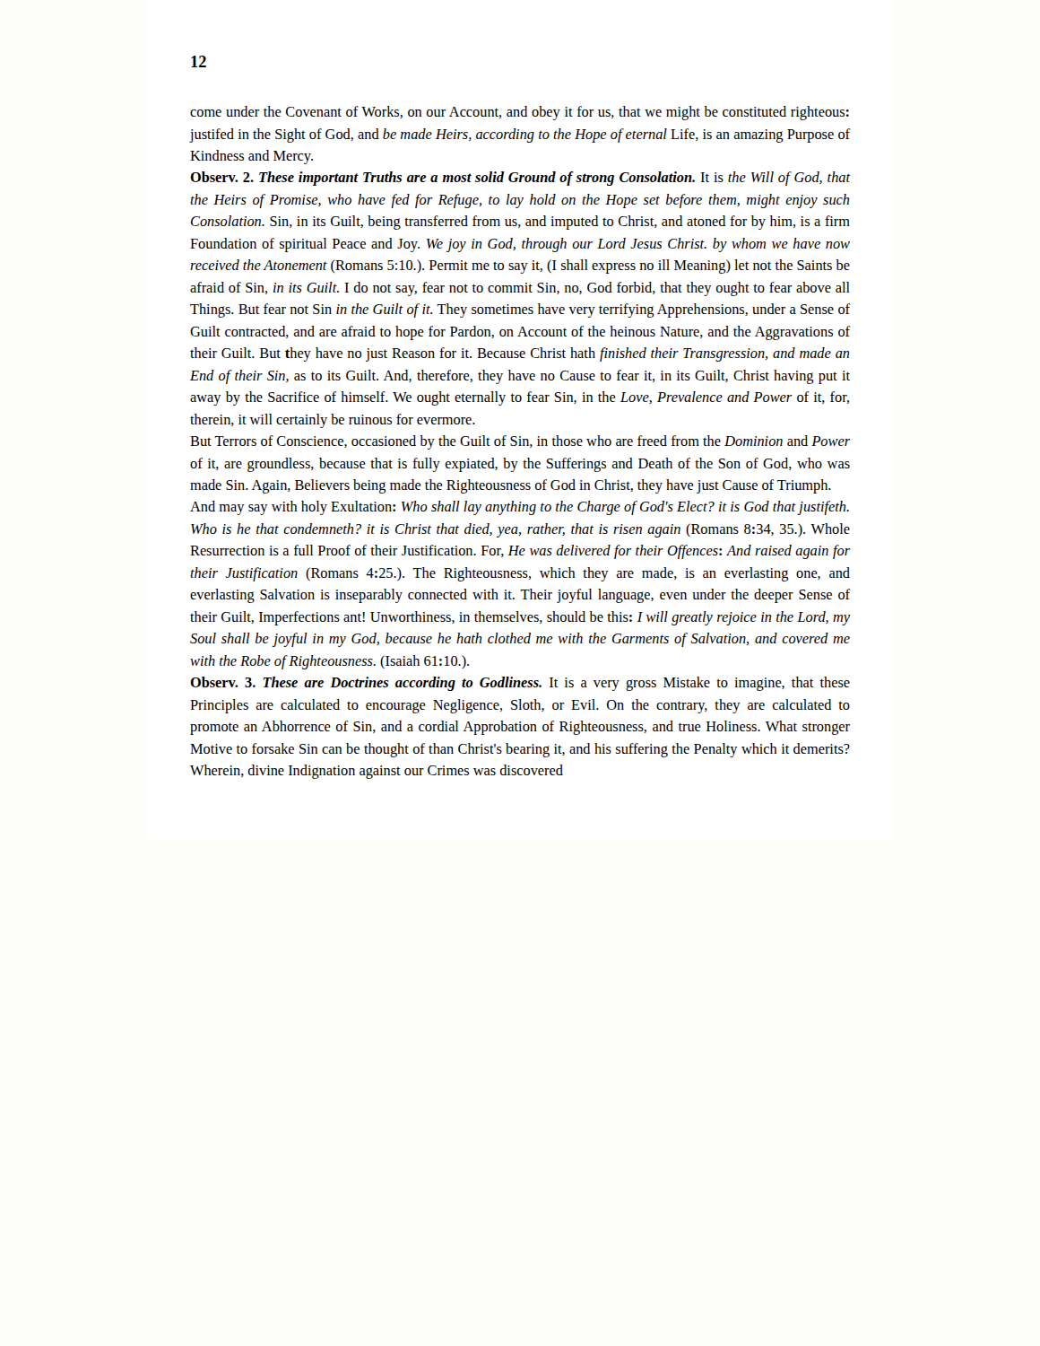12
come under the Covenant of Works, on our Account, and obey it for us, that we might be constituted righteous: justifed in the Sight of God, and be made Heirs, according to the Hope of eternal Life, is an amazing Purpose of Kindness and Mercy.
Observ. 2. These important Truths are a most solid Ground of strong Consolation. It is the Will of God, that the Heirs of Promise, who have fed for Refuge, to lay hold on the Hope set before them, might enjoy such Consolation. Sin, in its Guilt, being transferred from us, and imputed to Christ, and atoned for by him, is a firm Foundation of spiritual Peace and Joy. We joy in God, through our Lord Jesus Christ. by whom we have now received the Atonement (Romans 5:10.). Permit me to say it, (I shall express no ill Meaning) let not the Saints be afraid of Sin, in its Guilt. I do not say, fear not to commit Sin, no, God forbid, that they ought to fear above all Things. But fear not Sin in the Guilt of it. They sometimes have very terrifying Apprehensions, under a Sense of Guilt contracted, and are afraid to hope for Pardon, on Account of the heinous Nature, and the Aggravations of their Guilt. But they have no just Reason for it. Because Christ hath finished their Transgression, and made an End of their Sin, as to its Guilt. And, therefore, they have no Cause to fear it, in its Guilt, Christ having put it away by the Sacrifice of himself. We ought eternally to fear Sin, in the Love, Prevalence and Power of it, for, therein, it will certainly be ruinous for evermore.
But Terrors of Conscience, occasioned by the Guilt of Sin, in those who are freed from the Dominion and Power of it, are groundless, because that is fully expiated, by the Sufferings and Death of the Son of God, who was made Sin. Again, Believers being made the Righteousness of God in Christ, they have just Cause of Triumph.
And may say with holy Exultation: Who shall lay anything to the Charge of God's Elect? it is God that justifeth. Who is he that condemneth? it is Christ that died, yea, rather, that is risen again (Romans 8: 34, 35.). Whole Resurrection is a full Proof of their Justification. For, He was delivered for their Offences: And raised again for their Justification (Romans 4: 25.). The Righteousness, which they are made, is an everlasting one, and everlasting Salvation is inseparably connected with it. Their joyful language, even under the deeper Sense of their Guilt, Imperfections ant! Unworthiness, in themselves, should be this: I will greatly rejoice in the Lord, my Soul shall be joyful in my God, because he hath clothed me with the Garments of Salvation, and covered me with the Robe of Righteousness. (Isaiah 61: 10.).
Observ. 3. These are Doctrines according to Godliness. It is a very gross Mistake to imagine, that these Principles are calculated to encourage Negligence, Sloth, or Evil. On the contrary, they are calculated to promote an Abhorrence of Sin, and a cordial Approbation of Righteousness, and true Holiness. What stronger Motive to forsake Sin can be thought of than Christ's bearing it, and his suffering the Penalty which it demerits? Wherein, divine Indignation against our Crimes was discovered